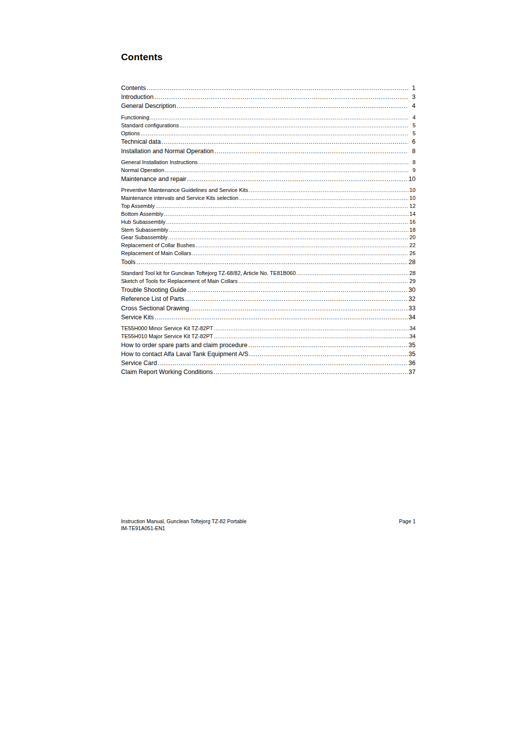Contents
Contents 1
Introduction 3
General Description 4
Functioning 4
Standard configurations 5
Options 5
Technical data 6
Installation and Normal Operation 8
General Installation Instructions 8
Normal Operation 9
Maintenance and repair 10
Preventive Maintenance Guidelines and Service Kits 10
Maintenance intervals and Service Kits selection 10
Top Assembly 12
Bottom Assembly 14
Hub Subassembly 16
Stem Subassembly 18
Gear Subassembly 20
Replacement of Collar Bushes 22
Replacement of Main Collars 26
Tools 28
Standard Tool kit for Gunclean Toftejorg TZ-68/82, Article No. TE81B060 28
Sketch of Tools for Replacement of Main Collars 29
Trouble Shooting Guide 30
Reference List of Parts 32
Cross Sectional Drawing 33
Service Kits 34
TE55H000 Minor Service Kit TZ-82PT 34
TE55H010 Major Service Kit TZ-82PT 34
How to order spare parts and claim procedure 35
How to contact Alfa Laval Tank Equipment A/S 35
Service Card 36
Claim Report Working Conditions 37
Instruction Manual, Gunclean Toftejorg TZ-82 Portable
IM-TE91A051-EN1
Page 1